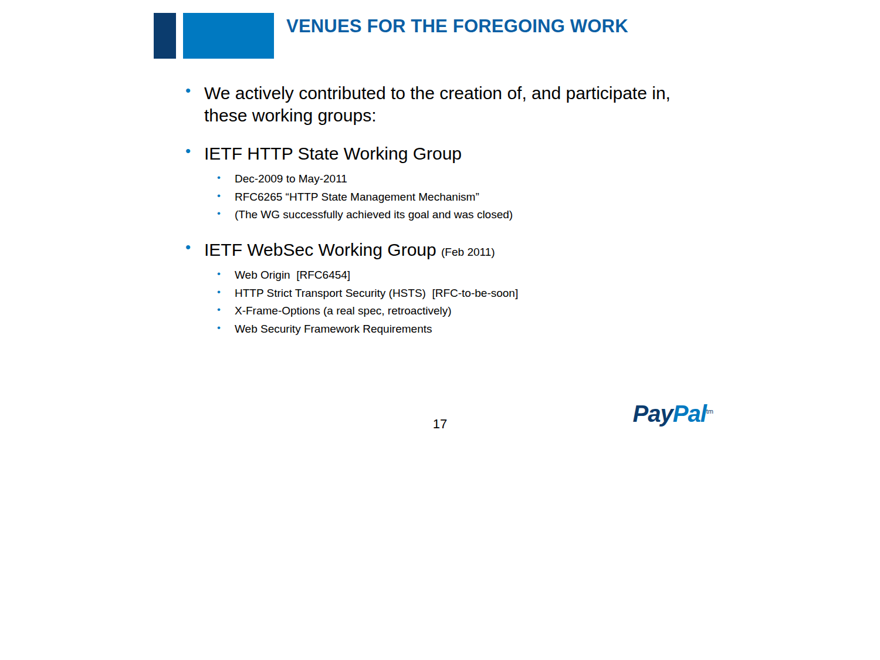Venues for the Foregoing Work
We actively contributed to the creation of, and participate in, these working groups:
IETF HTTP State Working Group
Dec-2009 to May-2011
RFC6265 “HTTP State Management Mechanism”
(The WG successfully achieved its goal and was closed)
IETF WebSec Working Group (Feb 2011)
Web Origin [RFC6454]
HTTP Strict Transport Security (HSTS) [RFC-to-be-soon]
X-Frame-Options (a real spec, retroactively)
Web Security Framework Requirements
17
PayPal tm